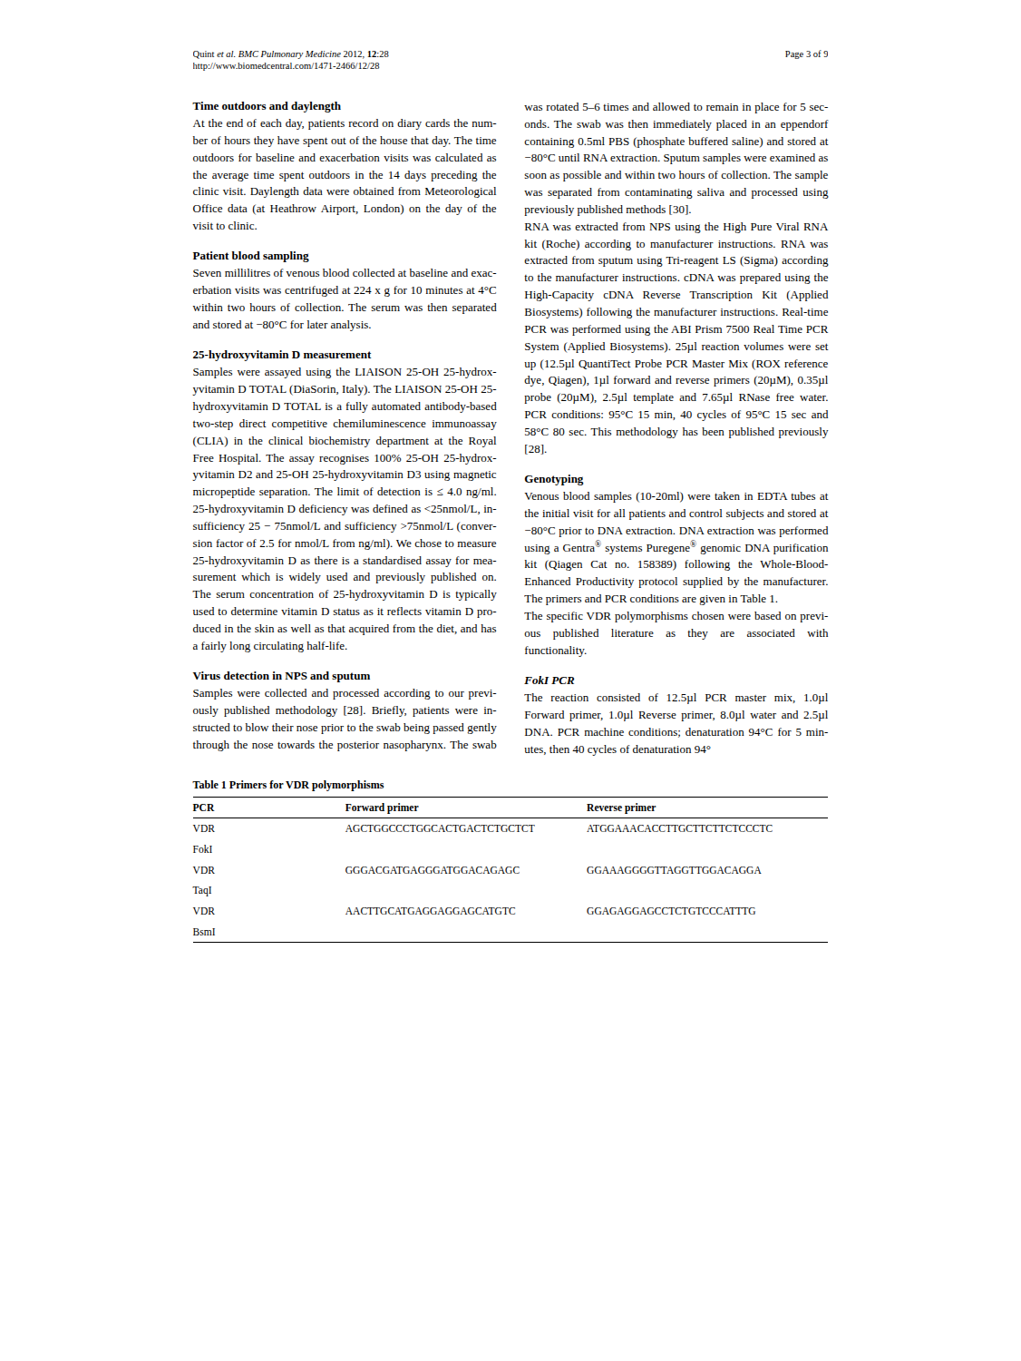Quint et al. BMC Pulmonary Medicine 2012, 12:28 http://www.biomedcentral.com/1471-2466/12/28
Page 3 of 9
Time outdoors and daylength
At the end of each day, patients record on diary cards the number of hours they have spent out of the house that day. The time outdoors for baseline and exacerbation visits was calculated as the average time spent outdoors in the 14 days preceding the clinic visit. Daylength data were obtained from Meteorological Office data (at Heathrow Airport, London) on the day of the visit to clinic.
Patient blood sampling
Seven millilitres of venous blood collected at baseline and exacerbation visits was centrifuged at 224 x g for 10 minutes at 4°C within two hours of collection. The serum was then separated and stored at −80°C for later analysis.
25-hydroxyvitamin D measurement
Samples were assayed using the LIAISON 25-OH 25-hydroxyvitamin D TOTAL (DiaSorin, Italy). The LIAISON 25-OH 25-hydroxyvitamin D TOTAL is a fully automated antibody-based two-step direct competitive chemiluminescence immunoassay (CLIA) in the clinical biochemistry department at the Royal Free Hospital. The assay recognises 100% 25-OH 25-hydroxyvitamin D2 and 25-OH 25-hydroxyvitamin D3 using magnetic micropeptide separation. The limit of detection is ≤ 4.0 ng/ml. 25-hydroxyvitamin D deficiency was defined as <25nmol/L, insufficiency 25 − 75nmol/L and sufficiency >75nmol/L (conversion factor of 2.5 for nmol/L from ng/ml). We chose to measure 25-hydroxyvitamin D as there is a standardised assay for measurement which is widely used and previously published on. The serum concentration of 25-hydroxyvitamin D is typically used to determine vitamin D status as it reflects vitamin D produced in the skin as well as that acquired from the diet, and has a fairly long circulating half-life.
Virus detection in NPS and sputum
Samples were collected and processed according to our previously published methodology [28]. Briefly, patients were instructed to blow their nose prior to the swab being passed gently through the nose towards the posterior nasopharynx. The swab was rotated 5–6 times and allowed to remain in place for 5 seconds. The swab was then immediately placed in an eppendorf containing 0.5ml PBS (phosphate buffered saline) and stored at −80°C until RNA extraction. Sputum samples were examined as soon as possible and within two hours of collection. The sample was separated from contaminating saliva and processed using previously published methods [30].
RNA was extracted from NPS using the High Pure Viral RNA kit (Roche) according to manufacturer instructions. RNA was extracted from sputum using Tri-reagent LS (Sigma) according to the manufacturer instructions. cDNA was prepared using the High-Capacity cDNA Reverse Transcription Kit (Applied Biosystems) following the manufacturer instructions. Real-time PCR was performed using the ABI Prism 7500 Real Time PCR System (Applied Biosystems). 25µl reaction volumes were set up (12.5µl QuantiTect Probe PCR Master Mix (ROX reference dye, Qiagen), 1µl forward and reverse primers (20µM), 0.35µl probe (20µM), 2.5µl template and 7.65µl RNase free water. PCR conditions: 95°C 15 min, 40 cycles of 95°C 15 sec and 58°C 80 sec. This methodology has been published previously [28].
Genotyping
Venous blood samples (10-20ml) were taken in EDTA tubes at the initial visit for all patients and control subjects and stored at −80°C prior to DNA extraction. DNA extraction was performed using a Gentra® systems Puregene® genomic DNA purification kit (Qiagen Cat no. 158389) following the Whole-Blood-Enhanced Productivity protocol supplied by the manufacturer. The primers and PCR conditions are given in Table 1.
The specific VDR polymorphisms chosen were based on previous published literature as they are associated with functionality.
FokI PCR
The reaction consisted of 12.5µl PCR master mix, 1.0µl Forward primer, 1.0µl Reverse primer, 8.0µl water and 2.5µl DNA. PCR machine conditions; denaturation 94°C for 5 minutes, then 40 cycles of denaturation 94°
Table 1 Primers for VDR polymorphisms
| PCR | Forward primer | Reverse primer |
| --- | --- | --- |
| VDR | AGCTGGCCCTGGCACTGACTCTGCTCT | ATGGAAACACCTTGCTTCTTCTCCCTC |
| FokI | | |
| VDR | GGGACGATGAGGGATGGACAGAGC | GGAAAGGGGTTAGGTTGGACAGGA |
| TaqI | | |
| VDR | AACTTGCATGAGGAGGAGCATGTC | GGAGAGGAGCCTCTGTCCCATTTG |
| BsmI | | |